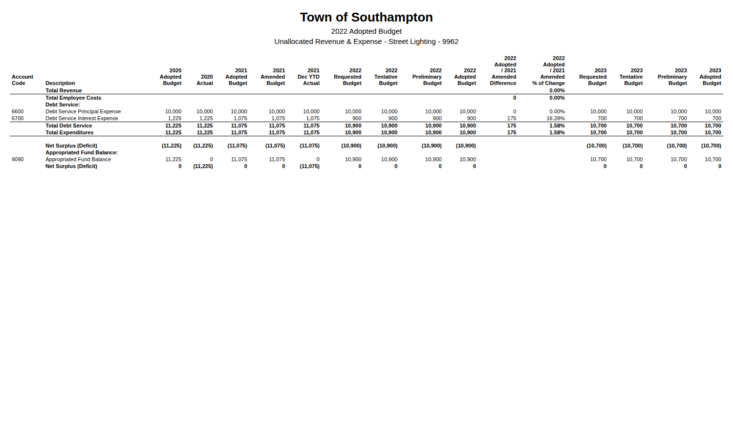Town of Southampton
2022 Adopted Budget
Unallocated Revenue & Expense - Street Lighting - 9962
| Account Code | Description | 2020 Adopted Budget | 2020 Actual | 2021 Adopted Budget | 2021 Amended Budget | 2021 Dec YTD Actual | 2022 Requested Budget | 2022 Tentative Budget | 2022 Preliminary Budget | 2022 Adopted Budget | 2022 Adopted / 2021 Amended Difference | 2022 Adopted / 2021 Amended % of Change | 2023 Requested Budget | 2023 Tentative Budget | 2023 Preliminary Budget | 2023 Adopted Budget |
| --- | --- | --- | --- | --- | --- | --- | --- | --- | --- | --- | --- | --- | --- | --- | --- | --- |
| | Total Revenue | | | | | | | | | | | 0.00% | | | | |
| | Total Employee Costs | | | | | | | | | | 0 | 0.00% | | | | |
| | Debt Service: | | | | | | | | | | | | | | | |
| 6600 | Debt Service Principal Expense | 10,000 | 10,000 | 10,000 | 10,000 | 10,000 | 10,000 | 10,000 | 10,000 | 10,000 | 0 | 0.00% | 10,000 | 10,000 | 10,000 | 10,000 |
| 6700 | Debt Service Interest Expense | 1,225 | 1,225 | 1,075 | 1,075 | 1,075 | 900 | 900 | 900 | 900 | 175 | 16.28% | 700 | 700 | 700 | 700 |
| | Total Debt Service | 11,225 | 11,225 | 11,075 | 11,075 | 11,075 | 10,900 | 10,900 | 10,900 | 10,900 | 175 | 1.58% | 10,700 | 10,700 | 10,700 | 10,700 |
| | Total Expenditures | 11,225 | 11,225 | 11,075 | 11,075 | 11,075 | 10,900 | 10,900 | 10,900 | 10,900 | 175 | 1.58% | 10,700 | 10,700 | 10,700 | 10,700 |
| | Net Surplus (Deficit) | (11,225) | (11,225) | (11,075) | (11,075) | (11,075) | (10,900) | (10,900) | (10,900) | (10,900) | | | (10,700) | (10,700) | (10,700) | (10,700) |
| | Appropriated Fund Balance: | | | | | | | | | | | | | | | |
| 9090 | Appropriated Fund Balance | 11,225 | 0 | 11,075 | 11,075 | 0 | 10,900 | 10,900 | 10,900 | 10,900 | | | 10,700 | 10,700 | 10,700 | 10,700 |
| | Net Surplus (Deficit) | 0 | (11,225) | 0 | 0 | (11,075) | 0 | 0 | 0 | 0 | | | 0 | 0 | 0 | 0 |